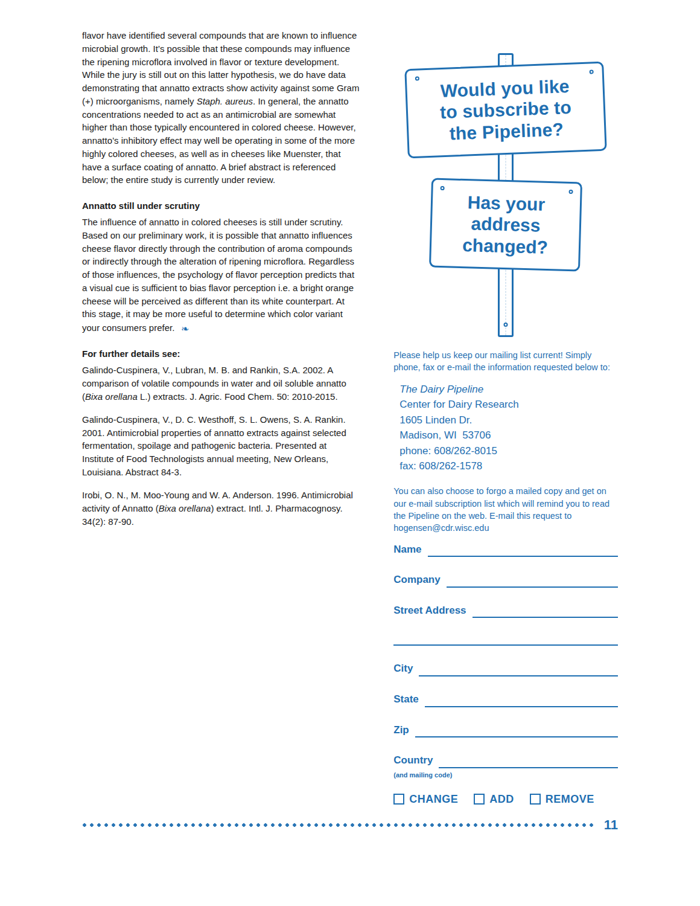flavor have identified several compounds that are known to influence microbial growth. It’s possible that these compounds may influence the ripening microflora involved in flavor or texture development. While the jury is still out on this latter hypothesis, we do have data demonstrating that annatto extracts show activity against some Gram (+) microorganisms, namely Staph. aureus. In general, the annatto concentrations needed to act as an antimicrobial are somewhat higher than those typically encountered in colored cheese. However, annatto’s inhibitory effect may well be operating in some of the more highly colored cheeses, as well as in cheeses like Muenster, that have a surface coating of annatto. A brief abstract is referenced below; the entire study is currently under review.
Annatto still under scrutiny
The influence of annatto in colored cheeses is still under scrutiny. Based on our preliminary work, it is possible that annatto influences cheese flavor directly through the contribution of aroma compounds or indirectly through the alteration of ripening microflora. Regardless of those influences, the psychology of flavor perception predicts that a visual cue is sufficient to bias flavor perception i.e. a bright orange cheese will be perceived as different than its white counterpart. At this stage, it may be more useful to determine which color variant your consumers prefer. ❧
For further details see:
Galindo-Cuspinera, V., Lubran, M. B. and Rankin, S.A. 2002. A comparison of volatile compounds in water and oil soluble annatto (Bixa orellana L.) extracts. J. Agric. Food Chem. 50: 2010-2015.
Galindo-Cuspinera, V., D. C. Westhoff, S. L. Owens, S. A. Rankin. 2001. Antimicrobial properties of annatto extracts against selected fermentation, spoilage and pathogenic bacteria. Presented at Institute of Food Technologists annual meeting, New Orleans, Louisiana. Abstract 84-3.
Irobi, O. N., M. Moo-Young and W. A. Anderson. 1996. Antimicrobial activity of Annatto (Bixa orellana) extract. Intl. J. Pharmacognosy. 34(2): 87-90.
Would you like
to subscribe to
the Pipeline?
Has your
address
changed?
Please help us keep our mailing list current! Simply phone, fax or e-mail the information requested below to:
The Dairy Pipeline
Center for Dairy Research
1605 Linden Dr.
Madison, WI 53706
phone: 608/262-8015
fax: 608/262-1578
You can also choose to forgo a mailed copy and get on our e-mail subscription list which will remind you to read the Pipeline on the web. E-mail this request to hogensen@cdr.wisc.edu
Name
Company
Street Address
City
State
Zip
Country
(and mailing code)
CHANGE ADD REMOVE
11